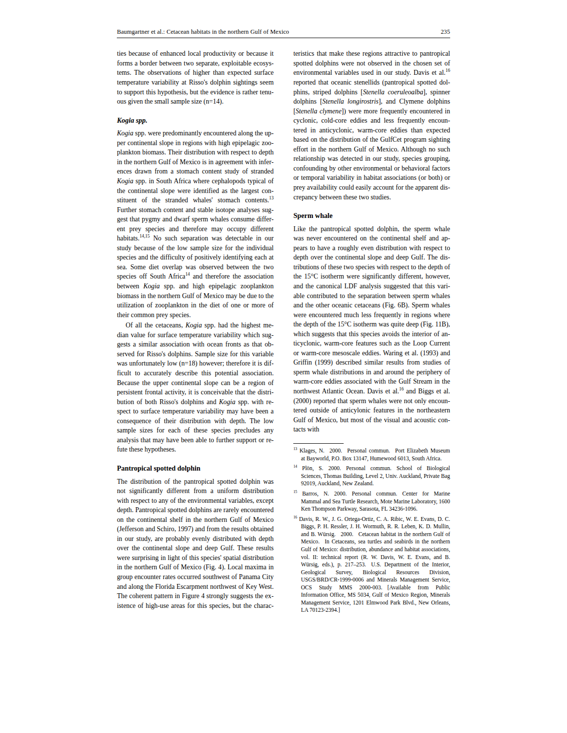Baumgartner et al.: Cetacean habitats in the northern Gulf of Mexico 235
ties because of enhanced local productivity or because it forms a border between two separate, exploitable ecosystems. The observations of higher than expected surface temperature variability at Risso's dolphin sightings seem to support this hypothesis, but the evidence is rather tenuous given the small sample size (n=14).
Kogia spp.
Kogia spp. were predominantly encountered along the upper continental slope in regions with high epipelagic zooplankton biomass. Their distribution with respect to depth in the northern Gulf of Mexico is in agreement with inferences drawn from a stomach content study of stranded Kogia spp. in South Africa where cephalopods typical of the continental slope were identified as the largest constituent of the stranded whales' stomach contents.13 Further stomach content and stable isotope analyses suggest that pygmy and dwarf sperm whales consume different prey species and therefore may occupy different habitats.14,15 No such separation was detectable in our study because of the low sample size for the individual species and the difficulty of positively identifying each at sea. Some diet overlap was observed between the two species off South Africa14 and therefore the association between Kogia spp. and high epipelagic zooplankton biomass in the northern Gulf of Mexico may be due to the utilization of zooplankton in the diet of one or more of their common prey species.
Of all the cetaceans, Kogia spp. had the highest median value for surface temperature variability which suggests a similar association with ocean fronts as that observed for Risso's dolphins. Sample size for this variable was unfortunately low (n=18) however; therefore it is difficult to accurately describe this potential association. Because the upper continental slope can be a region of persistent frontal activity, it is conceivable that the distribution of both Risso's dolphins and Kogia spp. with respect to surface temperature variability may have been a consequence of their distribution with depth. The low sample sizes for each of these species precludes any analysis that may have been able to further support or refute these hypotheses.
Pantropical spotted dolphin
The distribution of the pantropical spotted dolphin was not significantly different from a uniform distribution with respect to any of the environmental variables, except depth. Pantropical spotted dolphins are rarely encountered on the continental shelf in the northern Gulf of Mexico (Jefferson and Schiro, 1997) and from the results obtained in our study, are probably evenly distributed with depth over the continental slope and deep Gulf. These results were surprising in light of this species' spatial distribution in the northern Gulf of Mexico (Fig. 4). Local maxima in group encounter rates occurred southwest of Panama City and along the Florida Escarpment northwest of Key West. The coherent pattern in Figure 4 strongly suggests the existence of high-use areas for this species, but the characteristics that make these regions attractive to pantropical spotted dolphins were not observed in the chosen set of environmental variables used in our study. Davis et al.16 reported that oceanic stenellids (pantropical spotted dolphins, striped dolphins [Stenella coeruleoalba], spinner dolphins [Stenella longirostris], and Clymene dolphins [Stenella clymene]) were more frequently encountered in cyclonic, cold-core eddies and less frequently encountered in anticyclonic, warm-core eddies than expected based on the distribution of the GulfCet program sighting effort in the northern Gulf of Mexico. Although no such relationship was detected in our study, species grouping, confounding by other environmental or behavioral factors or temporal variability in habitat associations (or both) or prey availability could easily account for the apparent discrepancy between these two studies.
Sperm whale
Like the pantropical spotted dolphin, the sperm whale was never encountered on the continental shelf and appears to have a roughly even distribution with respect to depth over the continental slope and deep Gulf. The distributions of these two species with respect to the depth of the 15°C isotherm were significantly different, however, and the canonical LDF analysis suggested that this variable contributed to the separation between sperm whales and the other oceanic cetaceans (Fig. 6B). Sperm whales were encountered much less frequently in regions where the depth of the 15°C isotherm was quite deep (Fig. 11B), which suggests that this species avoids the interior of anticyclonic, warm-core features such as the Loop Current or warm-core mesoscale eddies. Waring et al. (1993) and Griffin (1999) described similar results from studies of sperm whale distributions in and around the periphery of warm-core eddies associated with the Gulf Stream in the northwest Atlantic Ocean. Davis et al.16 and Biggs et al. (2000) reported that sperm whales were not only encountered outside of anticylonic features in the northeastern Gulf of Mexico, but most of the visual and acoustic contacts with
13 Klages, N. 2000. Personal commun. Port Elizabeth Museum at Bayworld, P.O. Box 13147, Humewood 6013, South Africa.
14 Plön, S. 2000. Personal commun. School of Biological Sciences, Thomas Building, Level 2, Univ. Auckland, Private Bag 92019, Auckland, New Zealand.
15 Barros, N. 2000. Personal commun. Center for Marine Mammal and Sea Turtle Research, Mote Marine Laboratory, 1600 Ken Thompson Parkway, Sarasota, FL 34236-1096.
16 Davis, R. W., J. G. Ortega-Ortiz, C. A. Ribic, W. E. Evans, D. C. Biggs, P. H. Ressler, J. H. Wormuth, R. R. Leben, K. D. Mullin, and B. Würsig. 2000. Cetacean habitat in the northern Gulf of Mexico. In Cetaceans, sea turtles and seabirds in the northern Gulf of Mexico: distribution, abundance and habitat associations, vol. II: technical report (R. W. Davis, W. E. Evans, and B. Würsig, eds.), p. 217–253. U.S. Department of the Interior, Geological Survey, Biological Resources Division, USGS/BRD/CR-1999-0006 and Minerals Management Service, OCS Study MMS 2000-003. [Available from Public Information Office, MS 5034, Gulf of Mexico Region, Minerals Management Service, 1201 Elmwood Park Blvd., New Orleans, LA 70123-2394.]